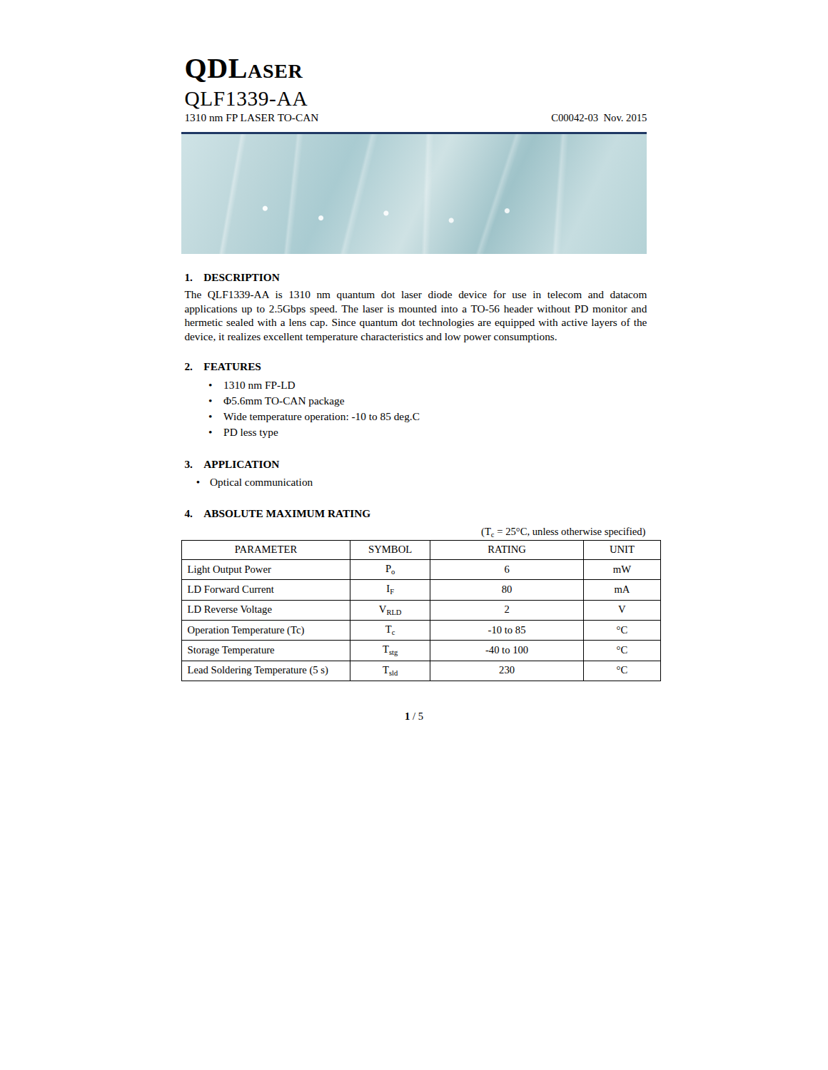QDLaser
QLF1339-AA
1310 nm FP LASER TO-CAN C00042-03 Nov. 2015
1. DESCRIPTION
The QLF1339-AA is 1310 nm quantum dot laser diode device for use in telecom and datacom applications up to 2.5Gbps speed. The laser is mounted into a TO-56 header without PD monitor and hermetic sealed with a lens cap. Since quantum dot technologies are equipped with active layers of the device, it realizes excellent temperature characteristics and low power consumptions.
2. FEATURES
1310 nm FP-LD
Φ5.6mm TO-CAN package
Wide temperature operation: -10 to 85 deg.C
PD less type
3. APPLICATION
Optical communication
4. ABSOLUTE MAXIMUM RATING
(Tc = 25°C, unless otherwise specified)
| PARAMETER | SYMBOL | RATING | UNIT |
| --- | --- | --- | --- |
| Light Output Power | P o | 6 | mW |
| LD Forward Current | I F | 80 | mA |
| LD Reverse Voltage | V RLD | 2 | V |
| Operation Temperature (Tc) | T c | -10 to 85 | °C |
| Storage Temperature | T stg | -40 to 100 | °C |
| Lead Soldering Temperature (5 s) | T sld | 230 | °C |
1 / 5